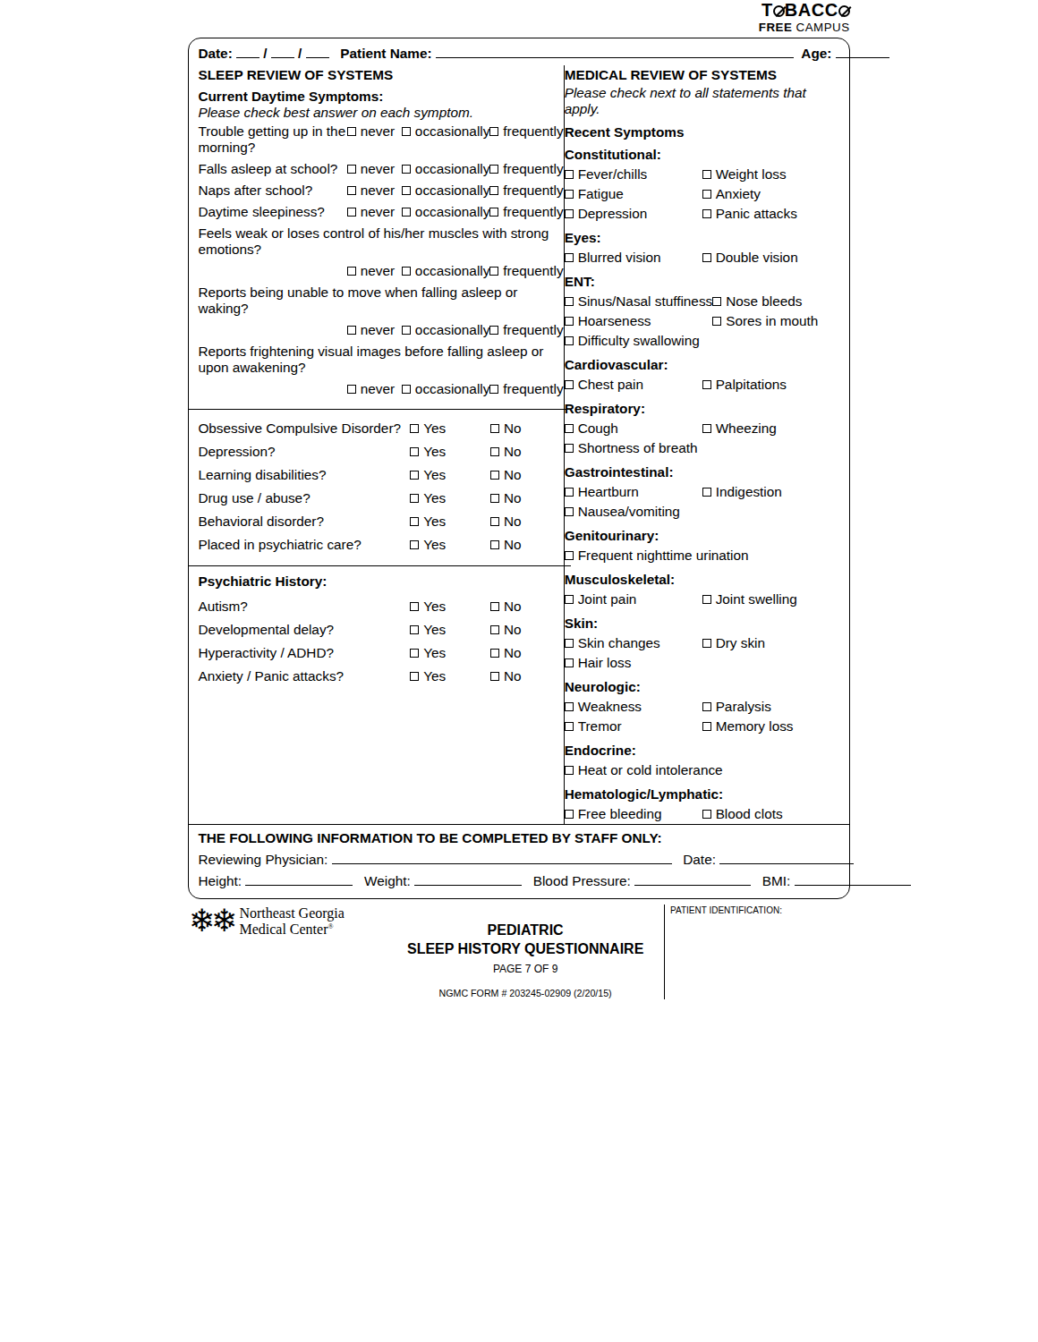T BACC
FREE CAMPUS
Date: / / Patient Name: Age:
| SLEEP REVIEW OF SYSTEMS Current Daytime Symptoms: Please check best answer on each symptom. / Trouble getting up in the morning? / never / occasionally / frequently / / Falls asleep at school? / never / occasionally / frequently / / Naps after school? / never / occasionally / frequently / / Daytime sleepiness? / never / occasionally / frequently / / Feels weak or loses control of his/her muscles with strong emotions? / / / never / occasionally / frequently / / Reports being unable to move when falling asleep or waking? / / / never / occasionally / frequently / / Reports frightening visual images before falling asleep or upon awakening? / / / never / occasionally / frequently / / Obsessive Compulsive Disorder? / Yes / No / / Depression? / Yes / No / / Learning disabilities? / Yes / No / / Drug use / abuse? / Yes / No / / Behavioral disorder? / Yes / No / / Placed in psychiatric care? / Yes / No / Psychiatric History: / Autism? / Yes / No / / Developmental delay? / Yes / No / / Hyperactivity / ADHD? / Yes / No / / Anxiety / Panic attacks? / Yes / No / | MEDICAL REVIEW OF SYSTEMS Please check next to all statements that apply. Recent Symptoms Constitutional: / Fever/chills / Weight loss / / Fatigue / Anxiety / / Depression / Panic attacks / Eyes: / Blurred vision / Double vision / ENT: / Sinus/Nasal stuffiness / Nose bleeds / / Hoarseness / Sores in mouth / / Difficulty swallowing / Cardiovascular: / Chest pain / Palpitations / Respiratory: / Cough / Wheezing / / Shortness of breath / Gastrointestinal: / Heartburn / Indigestion / / Nausea/vomiting / Genitourinary: / Frequent nighttime urination / Musculoskeletal: / Joint pain / Joint swelling / Skin: / Skin changes / Dry skin / / Hair loss / Neurologic: / Weakness / Paralysis / / Tremor / Memory loss / Endocrine: / Heat or cold intolerance / Hematologic/Lymphatic: / Free bleeding / Blood clots / |
THE FOLLOWING INFORMATION TO BE COMPLETED BY STAFF ONLY:
Reviewing Physician: Date:
Height: Weight: Blood Pressure: BMI:
| ❄❄ Northeast Georgia Medical Center ® | PEDIATRIC SLEEP HISTORY QUESTIONNAIRE PAGE 7 OF 9 NGMC FORM # 203245-02909 (2/20/15) | PATIENT IDENTIFICATION: |